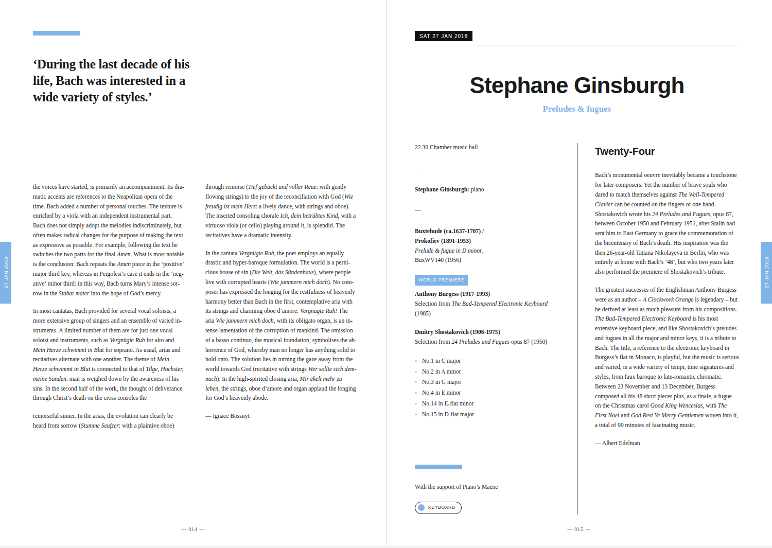27 JAN 2018
‘During the last decade of his life, Bach was interested in a wide variety of styles.’
the voices have started, is primarily an accompaniment. Its dramatic accents are references to the Neapolitan opera of the time. Bach added a number of personal touches. The texture is enriched by a viola with an independent instrumental part. Bach does not simply adopt the melodies indiscriminately, but often makes radical changes for the purpose of making the text as expressive as possible. For example, following the text he switches the two parts for the final Amen. What is most notable is the conclusion: Bach repeats the Amen piece in the ‘positive’ major third key, whereas in Pergolesi’s case it ends in the ‘negative’ minor third: in this way, Bach turns Mary’s intense sorrow in the Stabat mater into the hope of God’s mercy.
In most cantatas, Bach provided for several vocal soloists, a more extensive group of singers and an ensemble of varied instruments. A limited number of them are for just one vocal soloist and instruments, such as Vergnügte Ruh for alto and Mein Herze schwimmt in Blut for soprano. As usual, arias and recitatives alternate with one another. The theme of Mein Herze schwimmt in Blut is connected to that of Tilge, Hochster, meine Sünden: man is weighed down by the awareness of his sins. In the second half of the work, the thought of deliverance through Christ’s death on the cross consoles the
remorseful sinner. In the arias, the evolution can clearly be heard from sorrow (Stumme Seufzer: with a plaintive oboe) through remorse (Tief gebückt und voller Reue: with gently flowing strings) to the joy of the reconciliation with God (Wie freudig ist mein Herz: a lively dance, with strings and oboe). The inserted consoling chorale Ich, dein betrübtes Kind, with a virtuoso viola (or cello) playing around it, is splendid. The recitatives have a dramatic intensity.
In the cantata Vergnügte Ruh, the poet employs an equally drastic and hyper-baroque formulation. The world is a pernicious house of sin (Die Welt, das Sündenhaus), where people live with corrupted hearts (Wie jammern mich doch). No composer has expressed the longing for the restfulness of heavenly harmony better than Bach in the first, contemplative aria with its strings and charming oboe d’amore: Vergnügte Ruh! The aria Wie jammern mich doch, with its obligato organ, is an intense lamentation of the corruption of mankind. The omission of a basso continuo, the musical foundation, symbolises the abhorrence of God, whereby man no longer has anything solid to hold onto. The solution lies in turning the gaze away from the world towards God (recitative with strings Wer sollte sich demnach). In the high-spirited closing aria, Mir ekelt mehr zu leben, the strings, oboe d’amore and organ applaud the longing for God’s heavenly abode.
— Ignace Bossuyt
— 014 —
27 JAN 2018
SAT 27 JAN 2018
Stephane Ginsburgh
Preludes & fugues
22.30 Chamber music hall
—
Stephane Ginsburgh: piano
—
Buxtehude (ca.1637-1707) /
Prokofiev (1891-1953)
Prelude & fugue in D minor,
BuxWV140 (1956)
WORLD PREMIERE
Anthony Burgess (1917-1993)
Selection from The Bad-Tempered Electronic Keyboard (1985)
Dmitry Shostakovich (1906-1975)
Selection from 24 Preludes and Fugues opus 87 (1950)
No.1 in C major
No.2 in A minor
No.3 in G major
No.4 in E minor
No.14 in E-flat minor
No.15 in D-flat major
With the support of Piano’s Maene
KEYBOARD
Twenty-Four
Bach’s monumental oeuvre inevitably became a touchstone for later composers. Yet the number of brave souls who dared to match themselves against The Well-Tempered Clavier can be counted on the fingers of one hand. Shostakovich wrote his 24 Preludes and Fugues, opus 87, between October 1950 and February 1951, after Stalin had sent him to East Germany to grace the commemoration of the bicentenary of Bach’s death. His inspiration was the then 26-year-old Tatiana Nikolayeva in Berlin, who was entirely at home with Bach’s ‘48’, but who two years later also performed the premiere of Shostakovich’s tribute.
The greatest successes of the Englishman Anthony Burgess were as an author – A Clockwork Orange is legendary – but he derived at least as much pleasure from his compositions. The Bad-Tempered Electronic Keyboard is his most extensive keyboard piece, and like Shostakovich’s preludes and fugues in all the major and minor keys, it is a tribute to Bach. The title, a reference to the electronic keyboard in Burgess’s flat in Monaco, is playful, but the music is serious and varied, in a wide variety of tempi, time signatures and styles, from faux baroque to late-romantic chromatic. Between 23 November and 13 December, Burgess composed all his 48 short pieces plus, as a finale, a fugue on the Christmas carol Good King Wenceslas, with The First Noel and God Rest Ye Merry Gentlemen woven into it, a total of 90 minutes of fascinating music.
— Albert Edelman
— 015 —